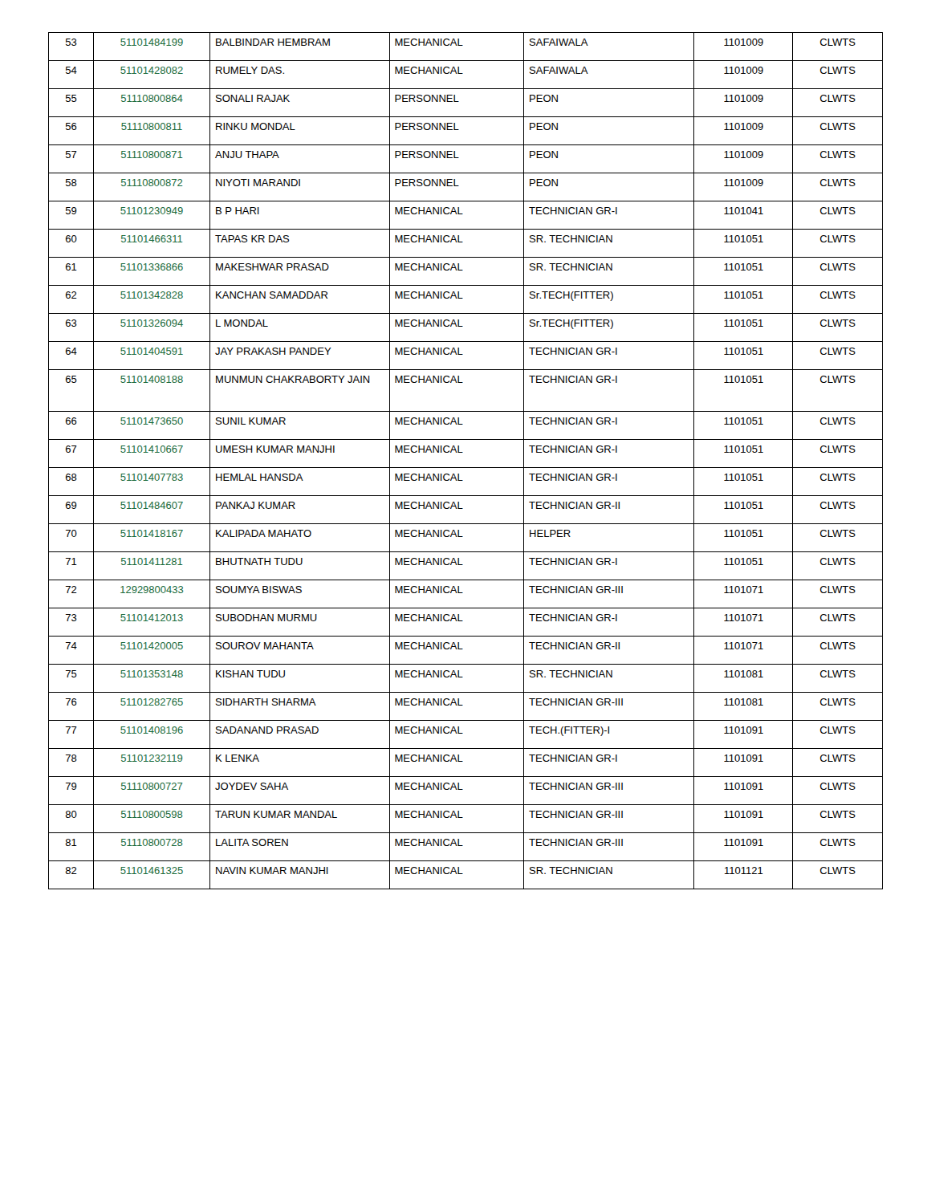| 53 | 51101484199 | BALBINDAR HEMBRAM | MECHANICAL | SAFAIWALA | 1101009 | CLWTS |
| 54 | 51101428082 | RUMELY DAS. | MECHANICAL | SAFAIWALA | 1101009 | CLWTS |
| 55 | 51110800864 | SONALI RAJAK | PERSONNEL | PEON | 1101009 | CLWTS |
| 56 | 51110800811 | RINKU MONDAL | PERSONNEL | PEON | 1101009 | CLWTS |
| 57 | 51110800871 | ANJU THAPA | PERSONNEL | PEON | 1101009 | CLWTS |
| 58 | 51110800872 | NIYOTI MARANDI | PERSONNEL | PEON | 1101009 | CLWTS |
| 59 | 51101230949 | B P HARI | MECHANICAL | TECHNICIAN GR-I | 1101041 | CLWTS |
| 60 | 51101466311 | TAPAS KR DAS | MECHANICAL | SR. TECHNICIAN | 1101051 | CLWTS |
| 61 | 51101336866 | MAKESHWAR PRASAD | MECHANICAL | SR. TECHNICIAN | 1101051 | CLWTS |
| 62 | 51101342828 | KANCHAN SAMADDAR | MECHANICAL | Sr.TECH(FITTER) | 1101051 | CLWTS |
| 63 | 51101326094 | L MONDAL | MECHANICAL | Sr.TECH(FITTER) | 1101051 | CLWTS |
| 64 | 51101404591 | JAY PRAKASH PANDEY | MECHANICAL | TECHNICIAN GR-I | 1101051 | CLWTS |
| 65 | 51101408188 | MUNMUN CHAKRABORTY JAIN | MECHANICAL | TECHNICIAN GR-I | 1101051 | CLWTS |
| 66 | 51101473650 | SUNIL KUMAR | MECHANICAL | TECHNICIAN GR-I | 1101051 | CLWTS |
| 67 | 51101410667 | UMESH KUMAR MANJHI | MECHANICAL | TECHNICIAN GR-I | 1101051 | CLWTS |
| 68 | 51101407783 | HEMLAL HANSDA | MECHANICAL | TECHNICIAN GR-I | 1101051 | CLWTS |
| 69 | 51101484607 | PANKAJ KUMAR | MECHANICAL | TECHNICIAN GR-II | 1101051 | CLWTS |
| 70 | 51101418167 | KALIPADA MAHATO | MECHANICAL | HELPER | 1101051 | CLWTS |
| 71 | 51101411281 | BHUTNATH TUDU | MECHANICAL | TECHNICIAN GR-I | 1101051 | CLWTS |
| 72 | 12929800433 | SOUMYA BISWAS | MECHANICAL | TECHNICIAN GR-III | 1101071 | CLWTS |
| 73 | 51101412013 | SUBODHAN MURMU | MECHANICAL | TECHNICIAN GR-I | 1101071 | CLWTS |
| 74 | 51101420005 | SOUROV MAHANTA | MECHANICAL | TECHNICIAN GR-II | 1101071 | CLWTS |
| 75 | 51101353148 | KISHAN TUDU | MECHANICAL | SR. TECHNICIAN | 1101081 | CLWTS |
| 76 | 51101282765 | SIDHARTH SHARMA | MECHANICAL | TECHNICIAN GR-III | 1101081 | CLWTS |
| 77 | 51101408196 | SADANAND PRASAD | MECHANICAL | TECH.(FITTER)-I | 1101091 | CLWTS |
| 78 | 51101232119 | K LENKA | MECHANICAL | TECHNICIAN GR-I | 1101091 | CLWTS |
| 79 | 51110800727 | JOYDEV SAHA | MECHANICAL | TECHNICIAN GR-III | 1101091 | CLWTS |
| 80 | 51110800598 | TARUN KUMAR MANDAL | MECHANICAL | TECHNICIAN GR-III | 1101091 | CLWTS |
| 81 | 51110800728 | LALITA SOREN | MECHANICAL | TECHNICIAN GR-III | 1101091 | CLWTS |
| 82 | 51101461325 | NAVIN KUMAR MANJHI | MECHANICAL | SR. TECHNICIAN | 1101121 | CLWTS |